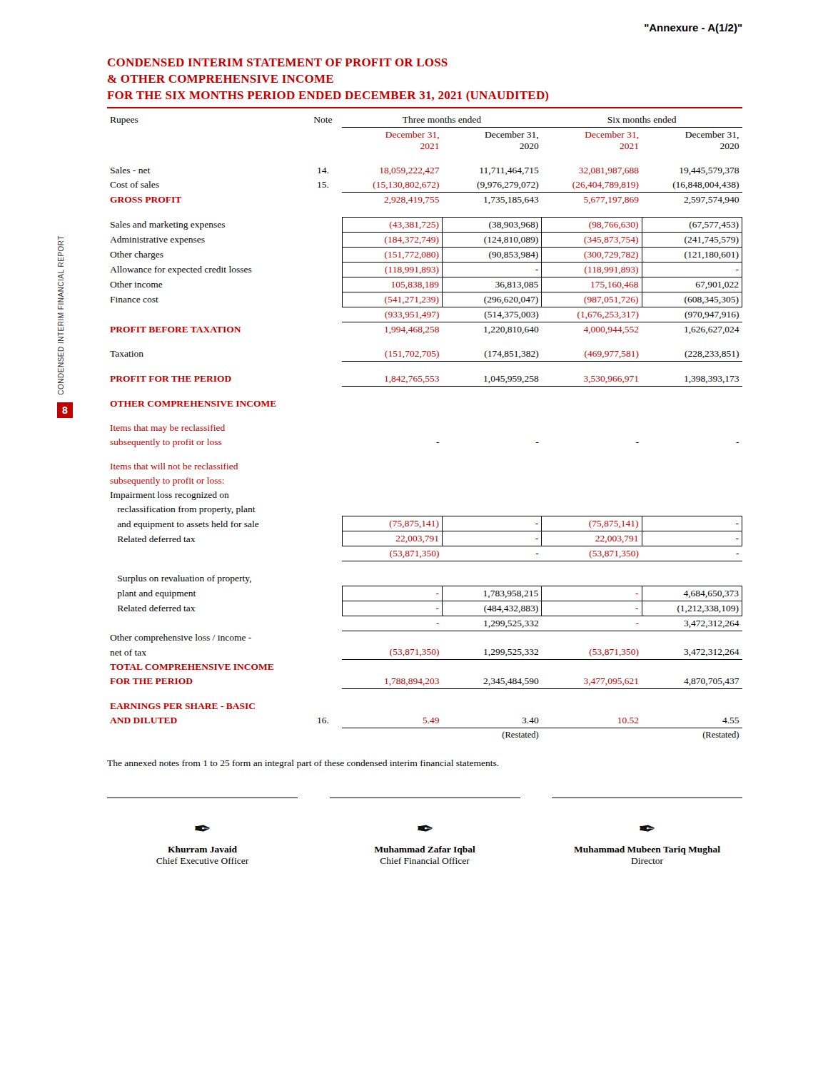"Annexure - A(1/2)"
CONDENSED INTERIM FINANCIAL REPORT
8
CONDENSED INTERIM STATEMENT OF PROFIT OR LOSS
& OTHER COMPREHENSIVE INCOME
FOR THE SIX MONTHS PERIOD ENDED DECEMBER 31, 2021 (UNAUDITED)
| Rupees | Note | Three months ended | Six months ended |
| | | December 31, 2021 | December 31, 2020 | December 31, 2021 | December 31, 2020 |
| Sales - net | 14. | 18,059,222,427 | 11,711,464,715 | 32,081,987,688 | 19,445,579,378 |
| Cost of sales | 15. | (15,130,802,672) | (9,976,279,072) | (26,404,789,819) | (16,848,004,438) |
| GROSS PROFIT | | 2,928,419,755 | 1,735,185,643 | 5,677,197,869 | 2,597,574,940 |
| Sales and marketing expenses | | (43,381,725) | (38,903,968) | (98,766,630) | (67,577,453) |
| Administrative expenses | | (184,372,749) | (124,810,089) | (345,873,754) | (241,745,579) |
| Other charges | | (151,772,080) | (90,853,984) | (300,729,782) | (121,180,601) |
| Allowance for expected credit losses | | (118,991,893) | - | (118,991,893) | - |
| Other income | | 105,838,189 | 36,813,085 | 175,160,468 | 67,901,022 |
| Finance cost | | (541,271,239) | (296,620,047) | (987,051,726) | (608,345,305) |
| | | (933,951,497) | (514,375,003) | (1,676,253,317) | (970,947,916) |
| PROFIT BEFORE TAXATION | | 1,994,468,258 | 1,220,810,640 | 4,000,944,552 | 1,626,627,024 |
| Taxation | | (151,702,705) | (174,851,382) | (469,977,581) | (228,233,851) |
| PROFIT FOR THE PERIOD | | 1,842,765,553 | 1,045,959,258 | 3,530,966,971 | 1,398,393,173 |
| OTHER COMPREHENSIVE INCOME |
| Items that may be reclassified | | | | | |
| subsequently to profit or loss | | - | - | - | - |
| Items that will not be reclassified | | | | | |
| subsequently to profit or loss: | | | | | |
| Impairment loss recognized on | | | | | |
| reclassification from property, plant | | | | | |
| and equipment to assets held for sale | | (75,875,141) | - | (75,875,141) | - |
| Related deferred tax | | 22,003,791 | - | 22,003,791 | - |
| | | (53,871,350) | - | (53,871,350) | - |
| Surplus on revaluation of property, | | | | | |
| plant and equipment | | - | 1,783,958,215 | - | 4,684,650,373 |
| Related deferred tax | | - | (484,432,883) | - | (1,212,338,109) |
| | | - | 1,299,525,332 | - | 3,472,312,264 |
| Other comprehensive loss / income - | | | | | |
| net of tax | | (53,871,350) | 1,299,525,332 | (53,871,350) | 3,472,312,264 |
| TOTAL COMPREHENSIVE INCOME | | | | | |
| FOR THE PERIOD | | 1,788,894,203 | 2,345,484,590 | 3,477,095,621 | 4,870,705,437 |
| EARNINGS PER SHARE - BASIC | | | | | |
| AND DILUTED | 16. | 5.49 | 3.40 | 10.52 | 4.55 |
| | | | (Restated) | | (Restated) |
The annexed notes from 1 to 25 form an integral part of these condensed interim financial statements.
✒
Khurram Javaid
Chief Executive Officer
✒
Muhammad Zafar Iqbal
Chief Financial Officer
✒
Muhammad Mubeen Tariq Mughal
Director